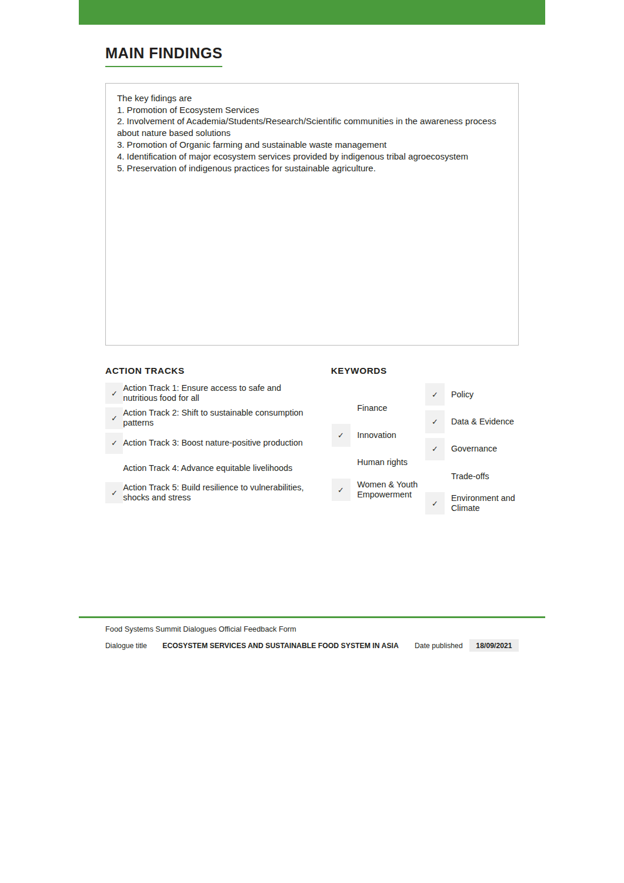Main findings
The key fidings are
1. Promotion of Ecosystem Services
2. Involvement of Academia/Students/Research/Scientific communities in the awareness process about nature based solutions
3. Promotion of Organic farming and sustainable waste management
4. Identification of major ecosystem services provided by indigenous tribal agroecosystem
5. Preservation of indigenous practices for sustainable agriculture.
Action Tracks
| ✓ | Action Track 1: Ensure access to safe and nutritious food for all |
| ✓ | Action Track 2: Shift to sustainable consumption patterns |
| ✓ | Action Track 3: Boost nature-positive production |
| | Action Track 4: Advance equitable livelihoods |
| ✓ | Action Track 5: Build resilience to vulnerabilities, shocks and stress |
Keywords
| / / Finance / / ✓ / Innovation / / / Human rights / / ✓ / Women & Youth Empowerment / | / ✓ / Policy / / ✓ / Data & Evidence / / ✓ / Governance / / / Trade-offs / / ✓ / Environment and Climate / |
Food Systems Summit Dialogues Official Feedback Form
Dialogue title ECOSYSTEM SERVICES AND SUSTAINABLE FOOD SYSTEM IN ASIA Date published 18/09/2021